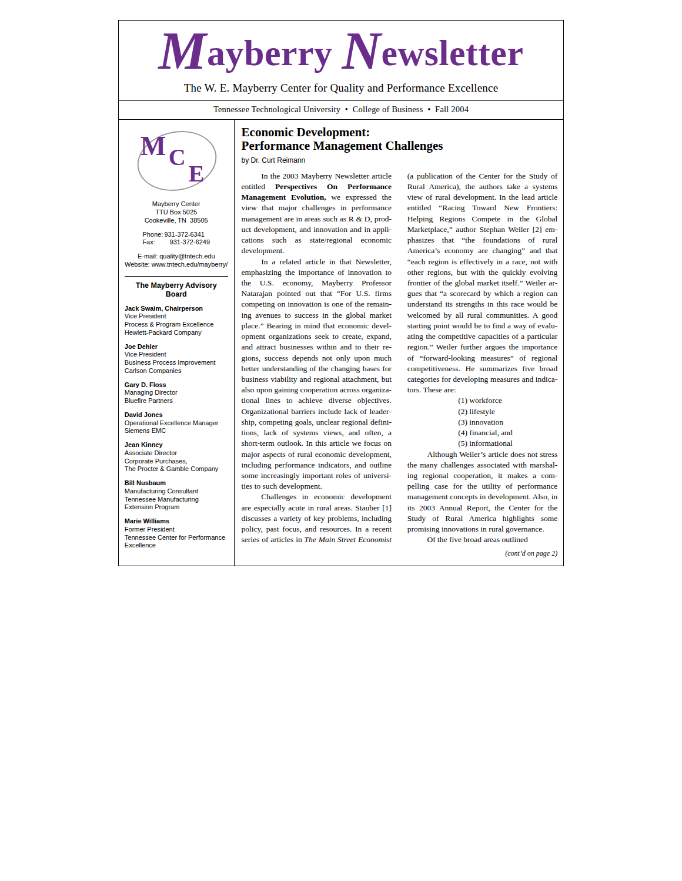Mayberry Newsletter
The W. E. Mayberry Center for Quality and Performance Excellence
Tennessee Technological University • College of Business • Fall 2004
M
C
E
Mayberry Center
TTU Box 5025
Cookeville, TN 38505
Phone: 931-372-6341
Fax: 931-372-6249
E-mail: quality@tntech.edu
Website: www.tntech.edu/mayberry/
The Mayberry Advisory
Board
Jack Swaim, Chairperson
Vice President
Process & Program Excellence
Hewlett-Packard Company
Joe Dehler
Vice President
Business Process Improvement
Carlson Companies
Gary D. Floss
Managing Director
Bluefire Partners
David Jones
Operational Excellence Manager
Siemens EMC
Jean Kinney
Associate Director
Corporate Purchases,
The Procter & Gamble Company
Bill Nusbaum
Manufacturing Consultant
Tennessee Manufacturing
Extension Program
Marie Williams
Former President
Tennessee Center for Performance
Excellence
Economic Development:
Performance Management Challenges
by Dr. Curt Reimann
In the 2003 Mayberry Newsletter article entitled Perspectives On Performance Management Evolution, we expressed the view that major challenges in performance management are in areas such as R & D, product development, and innovation and in applications such as state/regional economic development.
In a related article in that Newsletter, emphasizing the importance of innovation to the U.S. economy, Mayberry Professor Natarajan pointed out that “For U.S. firms competing on innovation is one of the remaining avenues to success in the global market place.” Bearing in mind that economic development organizations seek to create, expand, and attract businesses within and to their regions, success depends not only upon much better understanding of the changing bases for business viability and regional attachment, but also upon gaining cooperation across organizational lines to achieve diverse objectives. Organizational barriers include lack of leadership, competing goals, unclear regional definitions, lack of systems views, and often, a short-term outlook. In this article we focus on major aspects of rural economic development, including performance indicators, and outline some increasingly important roles of universities to such development.
Challenges in economic development are especially acute in rural areas. Stauber [1] discusses a variety of key problems, including policy, past focus, and resources. In a recent series of articles in The Main Street Economist (a publication of the Center for the Study of Rural America), the authors take a systems view of rural development. In the lead article entitled “Racing Toward New Frontiers: Helping Regions Compete in the Global Marketplace,” author Stephan Weiler [2] emphasizes that “the foundations of rural America’s economy are changing” and that “each region is effectively in a race, not with other regions, but with the quickly evolving frontier of the global market itself.” Weiler argues that “a scorecard by which a region can understand its strengths in this race would be welcomed by all rural communities. A good starting point would be to find a way of evaluating the competitive capacities of a particular region.” Weiler further argues the importance of “forward-looking measures” of regional competitiveness. He summarizes five broad categories for developing measures and indicators. These are:
(1) workforce
(2) lifestyle
(3) innovation
(4) financial, and
(5) informational
Although Weiler’s article does not stress the many challenges associated with marshaling regional cooperation, it makes a compelling case for the utility of performance management concepts in development. Also, in its 2003 Annual Report, the Center for the Study of Rural America highlights some promising innovations in rural governance.
Of the five broad areas outlined
(cont’d on page 2)